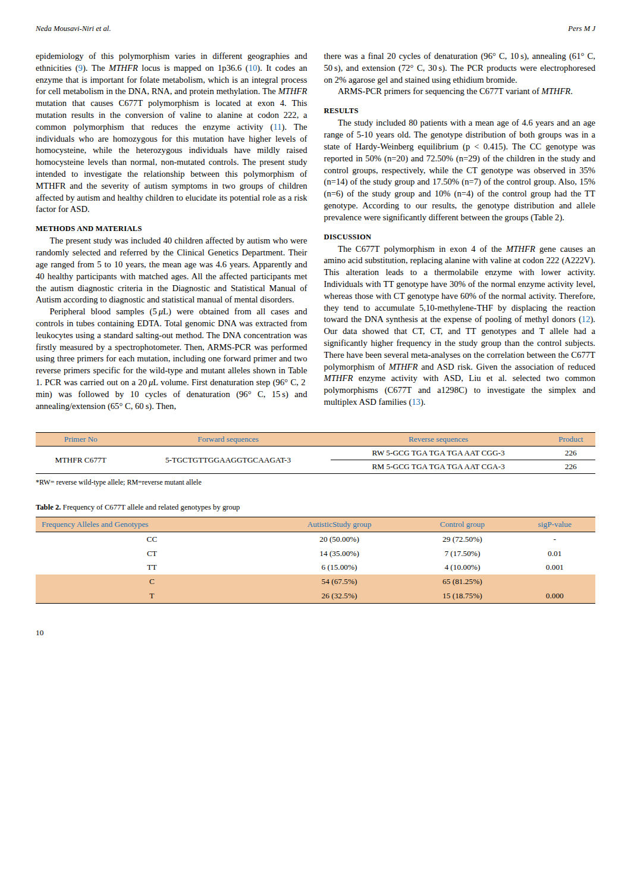Neda Mousavi-Niri et al. Pers M J
epidemiology of this polymorphism varies in different geographies and ethnicities (9). The MTHFR locus is mapped on 1p36.6 (10). It codes an enzyme that is important for folate metabolism, which is an integral process for cell metabolism in the DNA, RNA, and protein methylation. The MTHFR mutation that causes C677T polymorphism is located at exon 4. This mutation results in the conversion of valine to alanine at codon 222, a common polymorphism that reduces the enzyme activity (11). The individuals who are homozygous for this mutation have higher levels of homocysteine, while the heterozygous individuals have mildly raised homocysteine levels than normal, non-mutated controls. The present study intended to investigate the relationship between this polymorphism of MTHFR and the severity of autism symptoms in two groups of children affected by autism and healthy children to elucidate its potential role as a risk factor for ASD.
Methods and Materials
The present study was included 40 children affected by autism who were randomly selected and referred by the Clinical Genetics Department. Their age ranged from 5 to 10 years, the mean age was 4.6 years. Apparently and 40 healthy participants with matched ages. All the affected participants met the autism diagnostic criteria in the Diagnostic and Statistical Manual of Autism according to diagnostic and statistical manual of mental disorders.
Peripheral blood samples (5 μ L) were obtained from all cases and controls in tubes containing EDTA. Total genomic DNA was extracted from leukocytes using a standard salting-out method. The DNA concentration was firstly measured by a spectrophotometer. Then, ARMS-PCR was performed using three primers for each mutation, including one forward primer and two reverse primers specific for the wild-type and mutant alleles shown in Table 1. PCR was carried out on a 20 μ L volume. First denaturation step (96° C, 2 min) was followed by 10 cycles of denaturation (96° C, 15 s) and annealing/extension (65° C, 60 s). Then,
there was a final 20 cycles of denaturation (96° C, 10 s), annealing (61° C, 50 s), and extension (72° C, 30 s). The PCR products were electrophoresed on 2% agarose gel and stained using ethidium bromide.
ARMS-PCR primers for sequencing the C677T variant of MTHFR.
Results
The study included 80 patients with a mean age of 4.6 years and an age range of 5-10 years old. The genotype distribution of both groups was in a state of Hardy-Weinberg equilibrium (p < 0.415). The CC genotype was reported in 50% (n=20) and 72.50% (n=29) of the children in the study and control groups, respectively, while the CT genotype was observed in 35% (n=14) of the study group and 17.50% (n=7) of the control group. Also, 15% (n=6) of the study group and 10% (n=4) of the control group had the TT genotype. According to our results, the genotype distribution and allele prevalence were significantly different between the groups (Table 2).
Discussion
The C677T polymorphism in exon 4 of the MTHFR gene causes an amino acid substitution, replacing alanine with valine at codon 222 (A222V). This alteration leads to a thermolabile enzyme with lower activity. Individuals with TT genotype have 30% of the normal enzyme activity level, whereas those with CT genotype have 60% of the normal activity. Therefore, they tend to accumulate 5,10-methylene-THF by displacing the reaction toward the DNA synthesis at the expense of pooling of methyl donors (12). Our data showed that CT, CT, and TT genotypes and T allele had a significantly higher frequency in the study group than the control subjects. There have been several meta-analyses on the correlation between the C677T polymorphism of MTHFR and ASD risk. Given the association of reduced MTHFR enzyme activity with ASD, Liu et al. selected two common polymorphisms (C677T and a1298C) to investigate the simplex and multiplex ASD families (13).
| Primer No | Forward sequences | Reverse sequences | Product |
| --- | --- | --- | --- |
| MTHFR C677T | 5-TGCTGTTGGAAGGTGCAAGAT-3 | RW 5-GCG TGA TGA TGA AAT CGG-3 | 226 |
| RM 5-GCG TGA TGA TGA AAT CGA-3 | 226 |
*RW= reverse wild-type allele; RM=reverse mutant allele
Table 2. Frequency of C677T allele and related genotypes by group
| Frequency Alleles and Genotypes | AutisticStudy group | Control group | sigP-value |
| --- | --- | --- | --- |
| CC | 20 (50.00%) | 29 (72.50%) | - |
| CT | 14 (35.00%) | 7 (17.50%) | 0.01 |
| TT | 6 (15.00%) | 4 (10.00%) | 0.001 |
| C | 54 (67.5%) | 65 (81.25%) | |
| T | 26 (32.5%) | 15 (18.75%) | 0.000 |
10